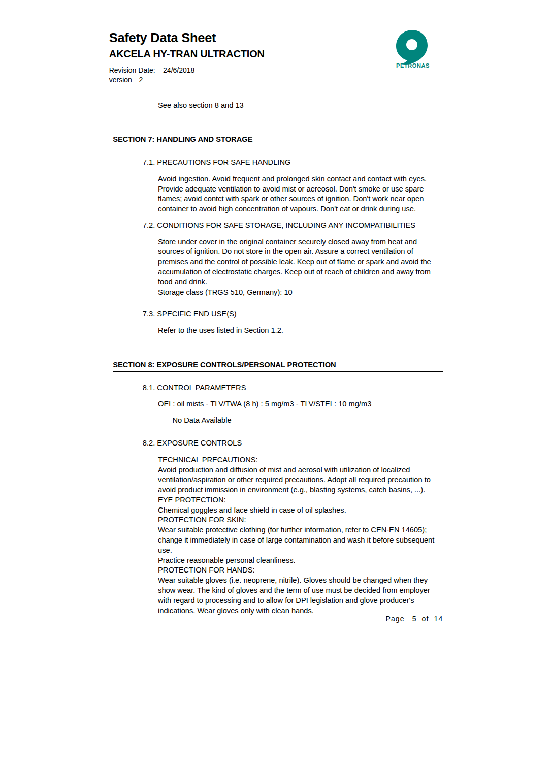Safety Data Sheet
AKCELA HY-TRAN ULTRACTION
Revision Date: 24/6/2018
version 2
PETRONAS
See also section 8 and 13
SECTION 7: HANDLING AND STORAGE
7.1. PRECAUTIONS FOR SAFE HANDLING
Avoid ingestion. Avoid frequent and prolonged skin contact and contact with eyes. Provide adequate ventilation to avoid mist or aereosol. Don't smoke or use spare flames; avoid contct with spark or other sources of ignition. Don't work near open container to avoid high concentration of vapours. Don't eat or drink during use.
7.2. CONDITIONS FOR SAFE STORAGE, INCLUDING ANY INCOMPATIBILITIES
Store under cover in the original container securely closed away from heat and sources of ignition. Do not store in the open air. Assure a correct ventilation of premises and the control of possible leak. Keep out of flame or spark and avoid the accumulation of electrostatic charges. Keep out of reach of children and away from food and drink.
Storage class (TRGS 510, Germany): 10
7.3. SPECIFIC END USE(S)
Refer to the uses listed in Section 1.2.
SECTION 8: EXPOSURE CONTROLS/PERSONAL PROTECTION
8.1. CONTROL PARAMETERS
OEL: oil mists - TLV/TWA (8 h) : 5 mg/m3 - TLV/STEL: 10 mg/m3
No Data Available
8.2. EXPOSURE CONTROLS
TECHNICAL PRECAUTIONS:
Avoid production and diffusion of mist and aerosol with utilization of localized ventilation/aspiration or other required precautions. Adopt all required precaution to avoid product immission in environment (e.g., blasting systems, catch basins, ...).
EYE PROTECTION:
Chemical goggles and face shield in case of oil splashes.
PROTECTION FOR SKIN:
Wear suitable protective clothing (for further information, refer to CEN-EN 14605); change it immediately in case of large contamination and wash it before subsequent use.
Practice reasonable personal cleanliness.
PROTECTION FOR HANDS:
Wear suitable gloves (i.e. neoprene, nitrile). Gloves should be changed when they show wear. The kind of gloves and the term of use must be decided from employer with regard to processing and to allow for DPI legislation and glove producer's indications. Wear gloves only with clean hands.
Page 5 of 14